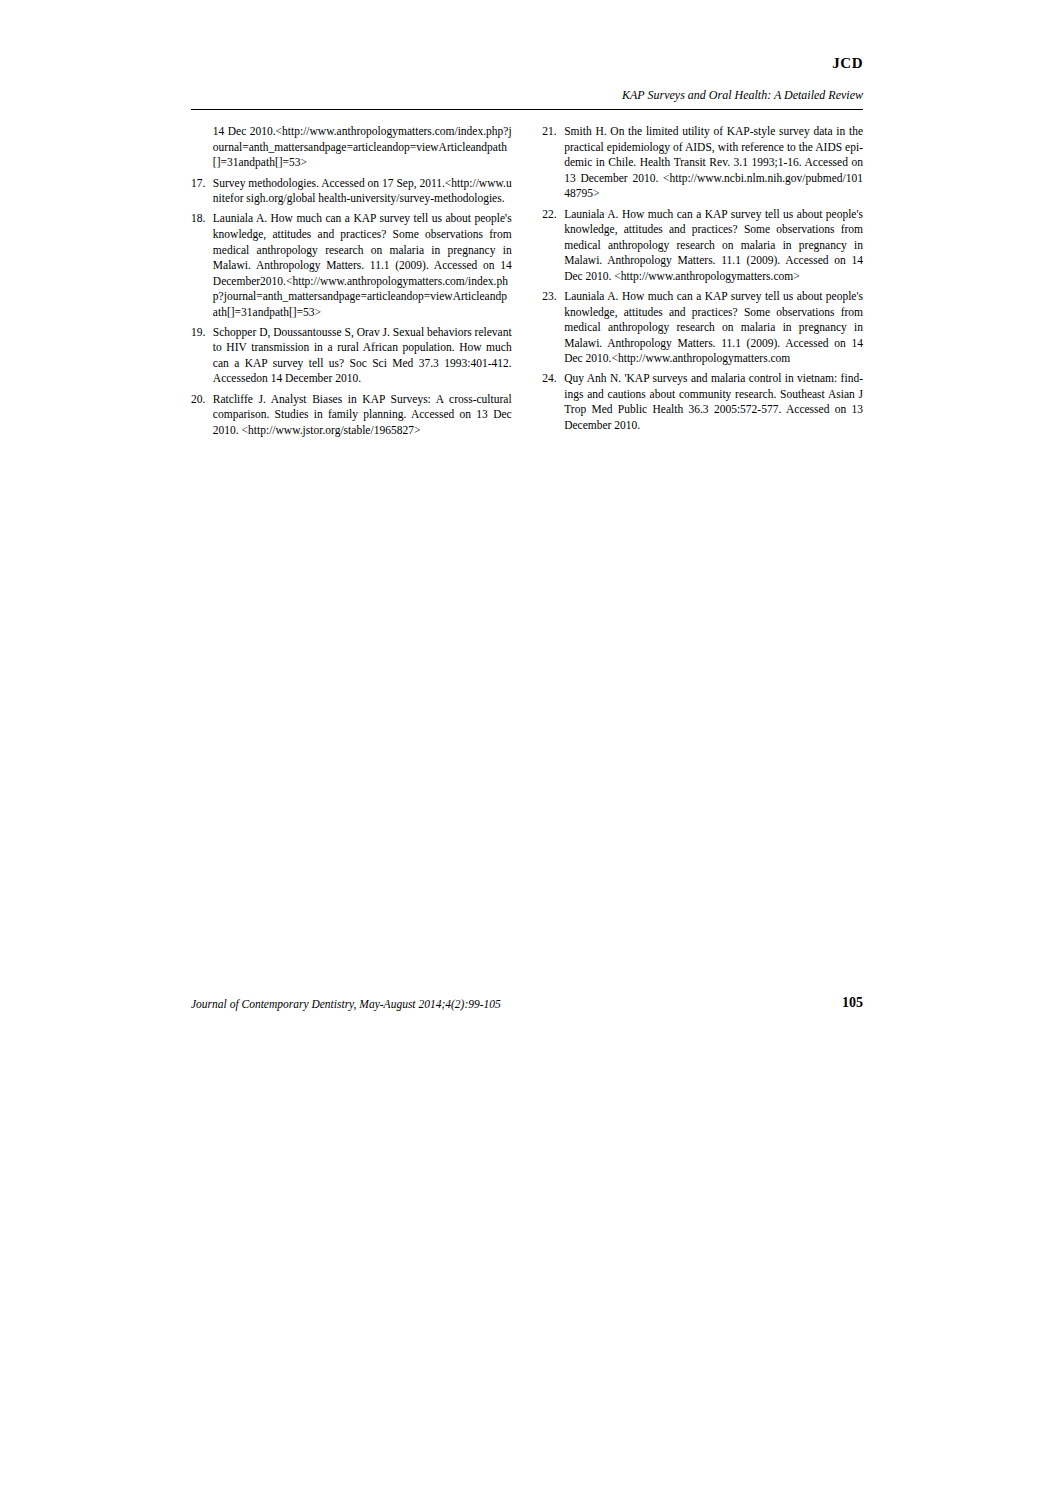JCD
KAP Surveys and Oral Health: A Detailed Review
14 Dec 2010.<http://www.anthropologymatters.com/index.php?journal=anth_mattersandpage=articleandop=viewArticleandpath[]=31andpath[]=53>
17. Survey methodologies. Accessed on 17 Sep, 2011.<http://www.unitefor sigh.org/global health-university/survey-methodologies.
18. Launiala A. How much can a KAP survey tell us about people's knowledge, attitudes and practices? Some observations from medical anthropology research on malaria in pregnancy in Malawi. Anthropology Matters. 11.1 (2009). Accessed on 14 December2010.<http://www.anthropologymatters.com/index.php?journal=anth_mattersandpage=articleandop=viewArticleandpath[]=31andpath[]=53>
19. Schopper D, Doussantousse S, Orav J. Sexual behaviors relevant to HIV transmission in a rural African population. How much can a KAP survey tell us? Soc Sci Med 37.3 1993:401-412. Accessedon 14 December 2010.
20. Ratcliffe J. Analyst Biases in KAP Surveys: A cross-cultural comparison. Studies in family planning. Accessed on 13 Dec 2010. <http://www.jstor.org/stable/1965827>
21. Smith H. On the limited utility of KAP-style survey data in the practical epidemiology of AIDS, with reference to the AIDS epidemic in Chile. Health Transit Rev. 3.1 1993;1-16. Accessed on 13 December 2010. <http://www.ncbi.nlm.nih.gov/pubmed/10148795>
22. Launiala A. How much can a KAP survey tell us about people's knowledge, attitudes and practices? Some observations from medical anthropology research on malaria in pregnancy in Malawi. Anthropology Matters. 11.1 (2009). Accessed on 14 Dec 2010. <http://www.anthropologymatters.com>
23. Launiala A. How much can a KAP survey tell us about people's knowledge, attitudes and practices? Some observations from medical anthropology research on malaria in pregnancy in Malawi. Anthropology Matters. 11.1 (2009). Accessed on 14 Dec 2010.<http://www.anthropologymatters.com
24. Quy Anh N. 'KAP surveys and malaria control in vietnam: findings and cautions about community research. Southeast Asian J Trop Med Public Health 36.3 2005:572-577. Accessed on 13 December 2010.
Journal of Contemporary Dentistry, May-August 2014;4(2):99-105
105